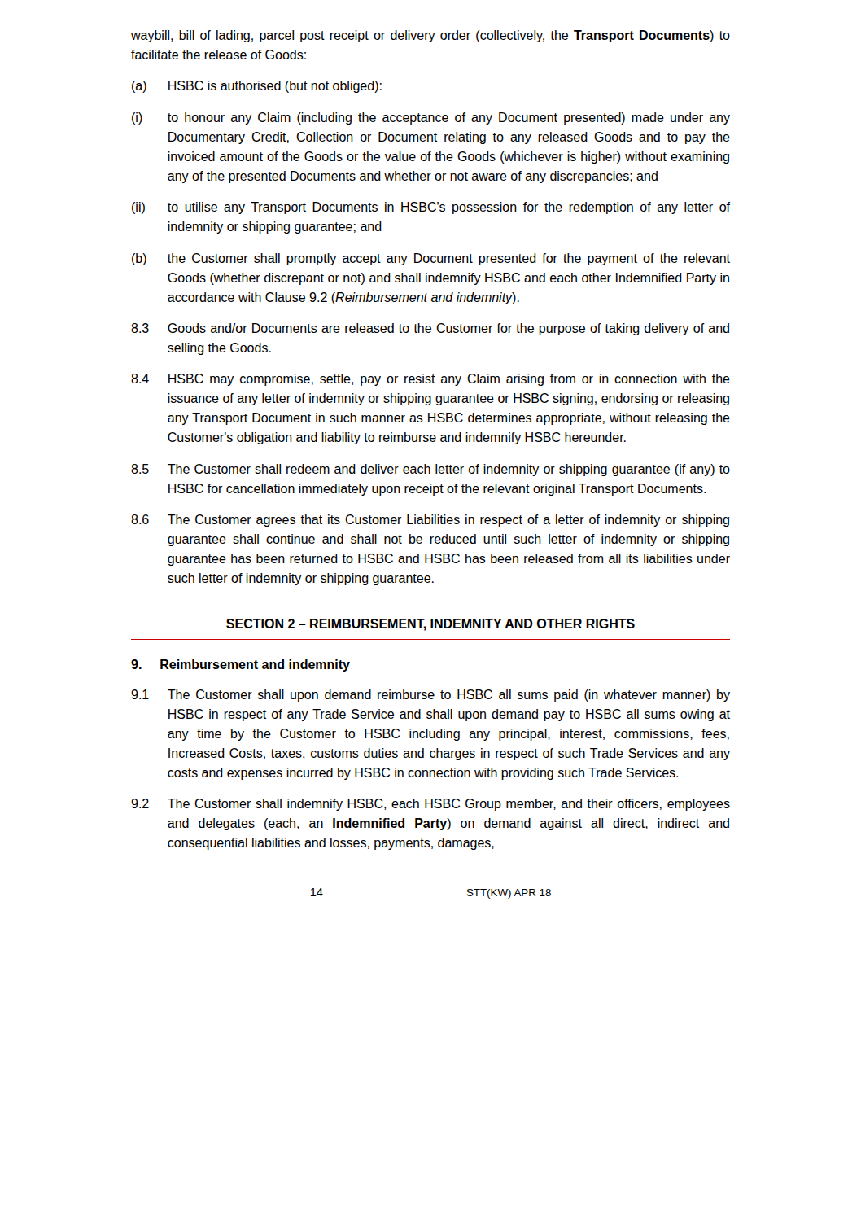waybill, bill of lading, parcel post receipt or delivery order (collectively, the Transport Documents) to facilitate the release of Goods:
(a) HSBC is authorised (but not obliged):
(i) to honour any Claim (including the acceptance of any Document presented) made under any Documentary Credit, Collection or Document relating to any released Goods and to pay the invoiced amount of the Goods or the value of the Goods (whichever is higher) without examining any of the presented Documents and whether or not aware of any discrepancies; and
(ii) to utilise any Transport Documents in HSBC's possession for the redemption of any letter of indemnity or shipping guarantee; and
(b) the Customer shall promptly accept any Document presented for the payment of the relevant Goods (whether discrepant or not) and shall indemnify HSBC and each other Indemnified Party in accordance with Clause 9.2 (Reimbursement and indemnity).
8.3 Goods and/or Documents are released to the Customer for the purpose of taking delivery of and selling the Goods.
8.4 HSBC may compromise, settle, pay or resist any Claim arising from or in connection with the issuance of any letter of indemnity or shipping guarantee or HSBC signing, endorsing or releasing any Transport Document in such manner as HSBC determines appropriate, without releasing the Customer's obligation and liability to reimburse and indemnify HSBC hereunder.
8.5 The Customer shall redeem and deliver each letter of indemnity or shipping guarantee (if any) to HSBC for cancellation immediately upon receipt of the relevant original Transport Documents.
8.6 The Customer agrees that its Customer Liabilities in respect of a letter of indemnity or shipping guarantee shall continue and shall not be reduced until such letter of indemnity or shipping guarantee has been returned to HSBC and HSBC has been released from all its liabilities under such letter of indemnity or shipping guarantee.
SECTION 2 – REIMBURSEMENT, INDEMNITY AND OTHER RIGHTS
9. Reimbursement and indemnity
9.1 The Customer shall upon demand reimburse to HSBC all sums paid (in whatever manner) by HSBC in respect of any Trade Service and shall upon demand pay to HSBC all sums owing at any time by the Customer to HSBC including any principal, interest, commissions, fees, Increased Costs, taxes, customs duties and charges in respect of such Trade Services and any costs and expenses incurred by HSBC in connection with providing such Trade Services.
9.2 The Customer shall indemnify HSBC, each HSBC Group member, and their officers, employees and delegates (each, an Indemnified Party) on demand against all direct, indirect and consequential liabilities and losses, payments, damages,
14 STT(KW) APR 18